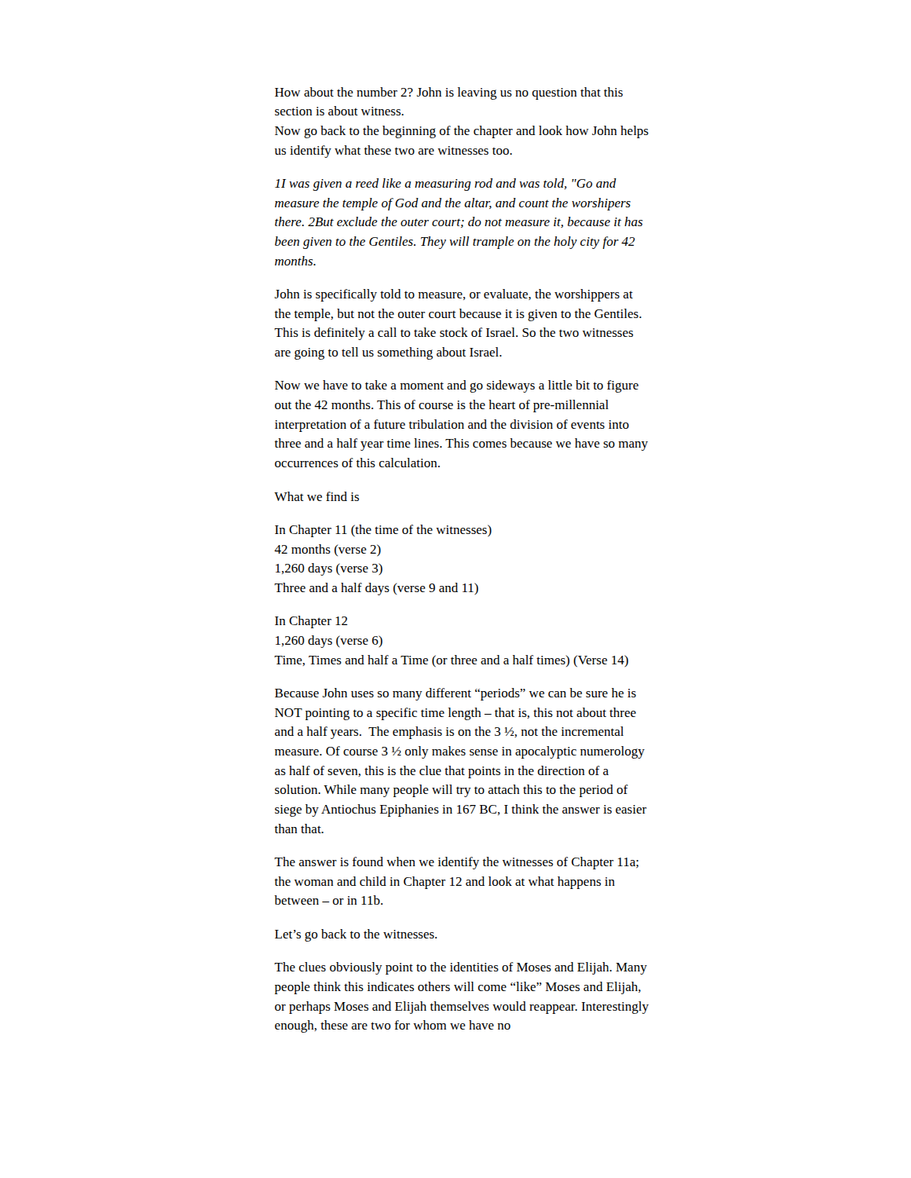How about the number 2? John is leaving us no question that this section is about witness.
Now go back to the beginning of the chapter and look how John helps us identify what these two are witnesses too.
1I was given a reed like a measuring rod and was told, "Go and measure the temple of God and the altar, and count the worshipers there. 2But exclude the outer court; do not measure it, because it has been given to the Gentiles. They will trample on the holy city for 42 months.
John is specifically told to measure, or evaluate, the worshippers at the temple, but not the outer court because it is given to the Gentiles. This is definitely a call to take stock of Israel. So the two witnesses are going to tell us something about Israel.
Now we have to take a moment and go sideways a little bit to figure out the 42 months. This of course is the heart of pre-millennial interpretation of a future tribulation and the division of events into three and a half year time lines. This comes because we have so many occurrences of this calculation.
What we find is
In Chapter 11 (the time of the witnesses)
42 months (verse 2)
1,260 days (verse 3)
Three and a half days (verse 9 and 11)
In Chapter 12
1,260 days (verse 6)
Time, Times and half a Time (or three and a half times) (Verse 14)
Because John uses so many different “periods” we can be sure he is NOT pointing to a specific time length – that is, this not about three and a half years. The emphasis is on the 3 ½, not the incremental measure. Of course 3 ½ only makes sense in apocalyptic numerology as half of seven, this is the clue that points in the direction of a solution. While many people will try to attach this to the period of siege by Antiochus Epiphanies in 167 BC, I think the answer is easier than that.
The answer is found when we identify the witnesses of Chapter 11a; the woman and child in Chapter 12 and look at what happens in between – or in 11b.
Let’s go back to the witnesses.
The clues obviously point to the identities of Moses and Elijah. Many people think this indicates others will come “like” Moses and Elijah, or perhaps Moses and Elijah themselves would reappear. Interestingly enough, these are two for whom we have no